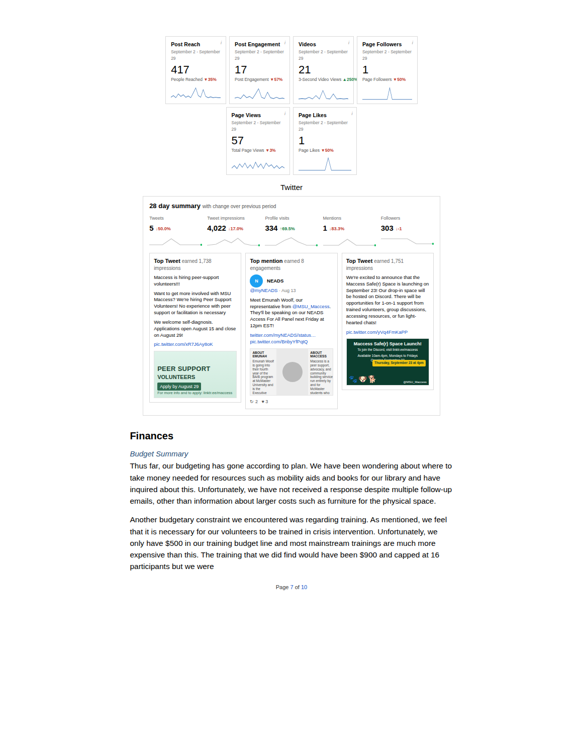i
Post Reach
September 2 - September 29
417
People Reached ▼35%
i
Post Engagement
September 2 - September 29
17
Post Engagement ▼57%
i
Videos
September 2 - September 29
21
3-Second Video Views ▲250%
i
Page Followers
September 2 - September 29
1
Page Followers ▼50%
i
Page Views
September 2 - September 29
57
Total Page Views ▼3%
i
Page Likes
September 2 - September 29
1
Page Likes ▼50%
Twitter
28 day summary with change over previous period
Tweets
5 ↓50.0%
Tweet impressions
4,022 ↓17.0%
Profile visits
334 ↑69.5%
Mentions
1 ↓83.3%
Followers
303 ↓-1
Top Tweet earned 1,738 impressions
Maccess is hiring peer-support volunteers!!!
Want to get more involved with MSU Maccess? We're hiring Peer Support Volunteers! No experience with peer support or facilitation is necessary
We welcome self-diagnosis. Applications open August 15 and close on August 29!
pic.twitter.com/xR7J6Ay8oK
PEER SUPPORT
VOLUNTEERS
Apply by August 29
For more info and to apply: linktr.ee/maccess
Top mention earned 8 engagements
N NEADS
@myNEADS · Aug 13
Meet Emunah Woolf, our representative from @MSU_Maccess. They'll be speaking on our NEADS Access For All Panel next Friday at 12pm EST!
twitter.com/myNEADS/status…
pic.twitter.com/BnbyYfPqtQ
ABOUT EMUNAH
Emunah Woolf is going into their fourth year of the BA/B program at McMaster University and is the Executive Director for the 2021/2022 school year. They grew up in Toronto, Ontario, and are in queer, Jewish, disabled, and neurodivergent student, and disability studies researcher. Emunah is passionate about community building and peer support work and has been involved in campus advocacy and representation on campus advocacy and representation.
ABOUT MACCESS
Maccess is a peer support, advocacy, and community building service run entirely by and for McMaster students who experience disability, mental illness, mental health concerns, neurodivergence, and neurodiversity on campus. Maccess also includes peer support, advocacy, and values disability.
↻ 2 ♥ 3
Top Tweet earned 1,751 impressions
We're excited to announce that the Maccess Safe(r) Space is launching on September 23! Our drop-in space will be hosted on Discord. There will be opportunities for 1-on-1 support from trained volunteers, group discussions, accessing resources, or fun light-hearted chats!
pic.twitter.com/yVq4FmKaPP
Maccess Safe(r) Space Launch!
To join the Discord, visit linktr.ee/maccess
Available 10am-4pm, Mondays to Fridays
Opening September 23
Thursday, September 23 at 4pm
🐾🐶🐕
@MSU_Maccess
Finances
Budget Summary
Thus far, our budgeting has gone according to plan. We have been wondering about where to take money needed for resources such as mobility aids and books for our library and have inquired about this. Unfortunately, we have not received a response despite multiple follow-up emails, other than information about larger costs such as furniture for the physical space.
Another budgetary constraint we encountered was regarding training. As mentioned, we feel that it is necessary for our volunteers to be trained in crisis intervention. Unfortunately, we only have $500 in our training budget line and most mainstream trainings are much more expensive than this. The training that we did find would have been $900 and capped at 16 participants but we were
Page 7 of 10